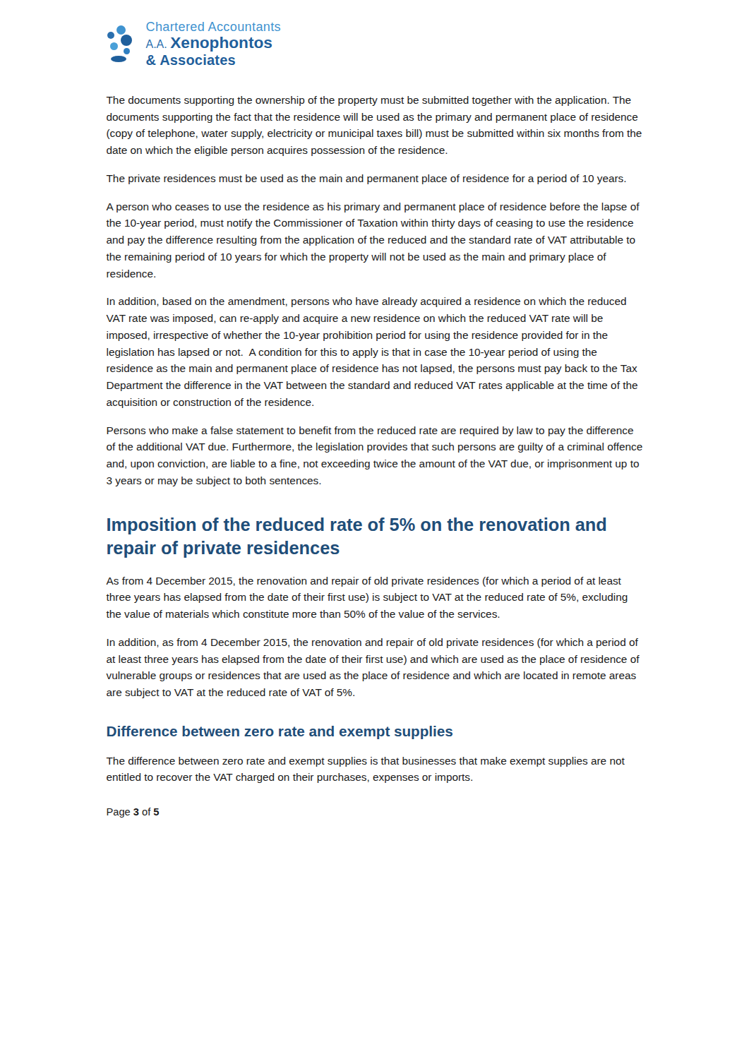Chartered Accountants
A.A. Xenophontos
& Associates
The documents supporting the ownership of the property must be submitted together with the application. The documents supporting the fact that the residence will be used as the primary and permanent place of residence (copy of telephone, water supply, electricity or municipal taxes bill) must be submitted within six months from the date on which the eligible person acquires possession of the residence.
The private residences must be used as the main and permanent place of residence for a period of 10 years.
A person who ceases to use the residence as his primary and permanent place of residence before the lapse of the 10-year period, must notify the Commissioner of Taxation within thirty days of ceasing to use the residence and pay the difference resulting from the application of the reduced and the standard rate of VAT attributable to the remaining period of 10 years for which the property will not be used as the main and primary place of residence.
In addition, based on the amendment, persons who have already acquired a residence on which the reduced VAT rate was imposed, can re-apply and acquire a new residence on which the reduced VAT rate will be imposed, irrespective of whether the 10-year prohibition period for using the residence provided for in the legislation has lapsed or not. A condition for this to apply is that in case the 10-year period of using the residence as the main and permanent place of residence has not lapsed, the persons must pay back to the Tax Department the difference in the VAT between the standard and reduced VAT rates applicable at the time of the acquisition or construction of the residence.
Persons who make a false statement to benefit from the reduced rate are required by law to pay the difference of the additional VAT due. Furthermore, the legislation provides that such persons are guilty of a criminal offence and, upon conviction, are liable to a fine, not exceeding twice the amount of the VAT due, or imprisonment up to 3 years or may be subject to both sentences.
Imposition of the reduced rate of 5% on the renovation and repair of private residences
As from 4 December 2015, the renovation and repair of old private residences (for which a period of at least three years has elapsed from the date of their first use) is subject to VAT at the reduced rate of 5%, excluding the value of materials which constitute more than 50% of the value of the services.
In addition, as from 4 December 2015, the renovation and repair of old private residences (for which a period of at least three years has elapsed from the date of their first use) and which are used as the place of residence of vulnerable groups or residences that are used as the place of residence and which are located in remote areas are subject to VAT at the reduced rate of VAT of 5%.
Difference between zero rate and exempt supplies
The difference between zero rate and exempt supplies is that businesses that make exempt supplies are not entitled to recover the VAT charged on their purchases, expenses or imports.
Page 3 of 5